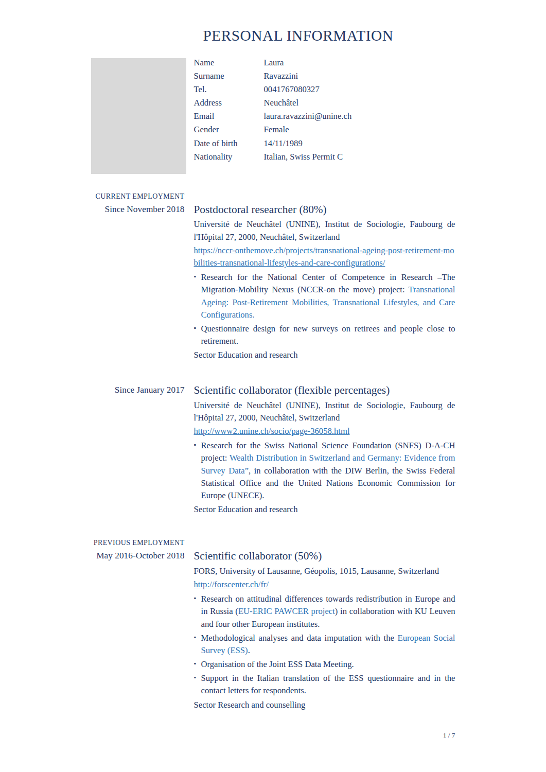PERSONAL INFORMATION
| Name | Laura |
| Surname | Ravazzini |
| Tel. | 0041767080327 |
| Address | Neuchâtel |
| Email | laura.ravazzini@unine.ch |
| Gender | Female |
| Date of birth | 14/11/1989 |
| Nationality | Italian, Swiss Permit C |
CURRENT EMPLOYMENT
Since November 2018
Postdoctoral researcher (80%)
Université de Neuchâtel (UNINE), Institut de Sociologie, Faubourg de l'Hôpital 27, 2000, Neuchâtel, Switzerland
https://nccr-onthemove.ch/projects/transnational-ageing-post-retirement-mobilities-transnational-lifestyles-and-care-configurations/
Research for the National Center of Competence in Research –The Migration-Mobility Nexus (NCCR-on the move) project: Transnational Ageing: Post-Retirement Mobilities, Transnational Lifestyles, and Care Configurations.
Questionnaire design for new surveys on retirees and people close to retirement.
Sector Education and research
Since January 2017
Scientific collaborator (flexible percentages)
Université de Neuchâtel (UNINE), Institut de Sociologie, Faubourg de l'Hôpital 27, 2000, Neuchâtel, Switzerland
http://www2.unine.ch/socio/page-36058.html
Research for the Swiss National Science Foundation (SNFS) D-A-CH project: Wealth Distribution in Switzerland and Germany: Evidence from Survey Data”, in collaboration with the DIW Berlin, the Swiss Federal Statistical Office and the United Nations Economic Commission for Europe (UNECE).
Sector Education and research
PREVIOUS EMPLOYMENT
May 2016-October 2018
Scientific collaborator (50%)
FORS, University of Lausanne, Géopolis, 1015, Lausanne, Switzerland
http://forscenter.ch/fr/
Research on attitudinal differences towards redistribution in Europe and in Russia (EU-ERIC PAWCER project) in collaboration with KU Leuven and four other European institutes.
Methodological analyses and data imputation with the European Social Survey (ESS).
Organisation of the Joint ESS Data Meeting.
Support in the Italian translation of the ESS questionnaire and in the contact letters for respondents.
Sector Research and counselling
1 / 7